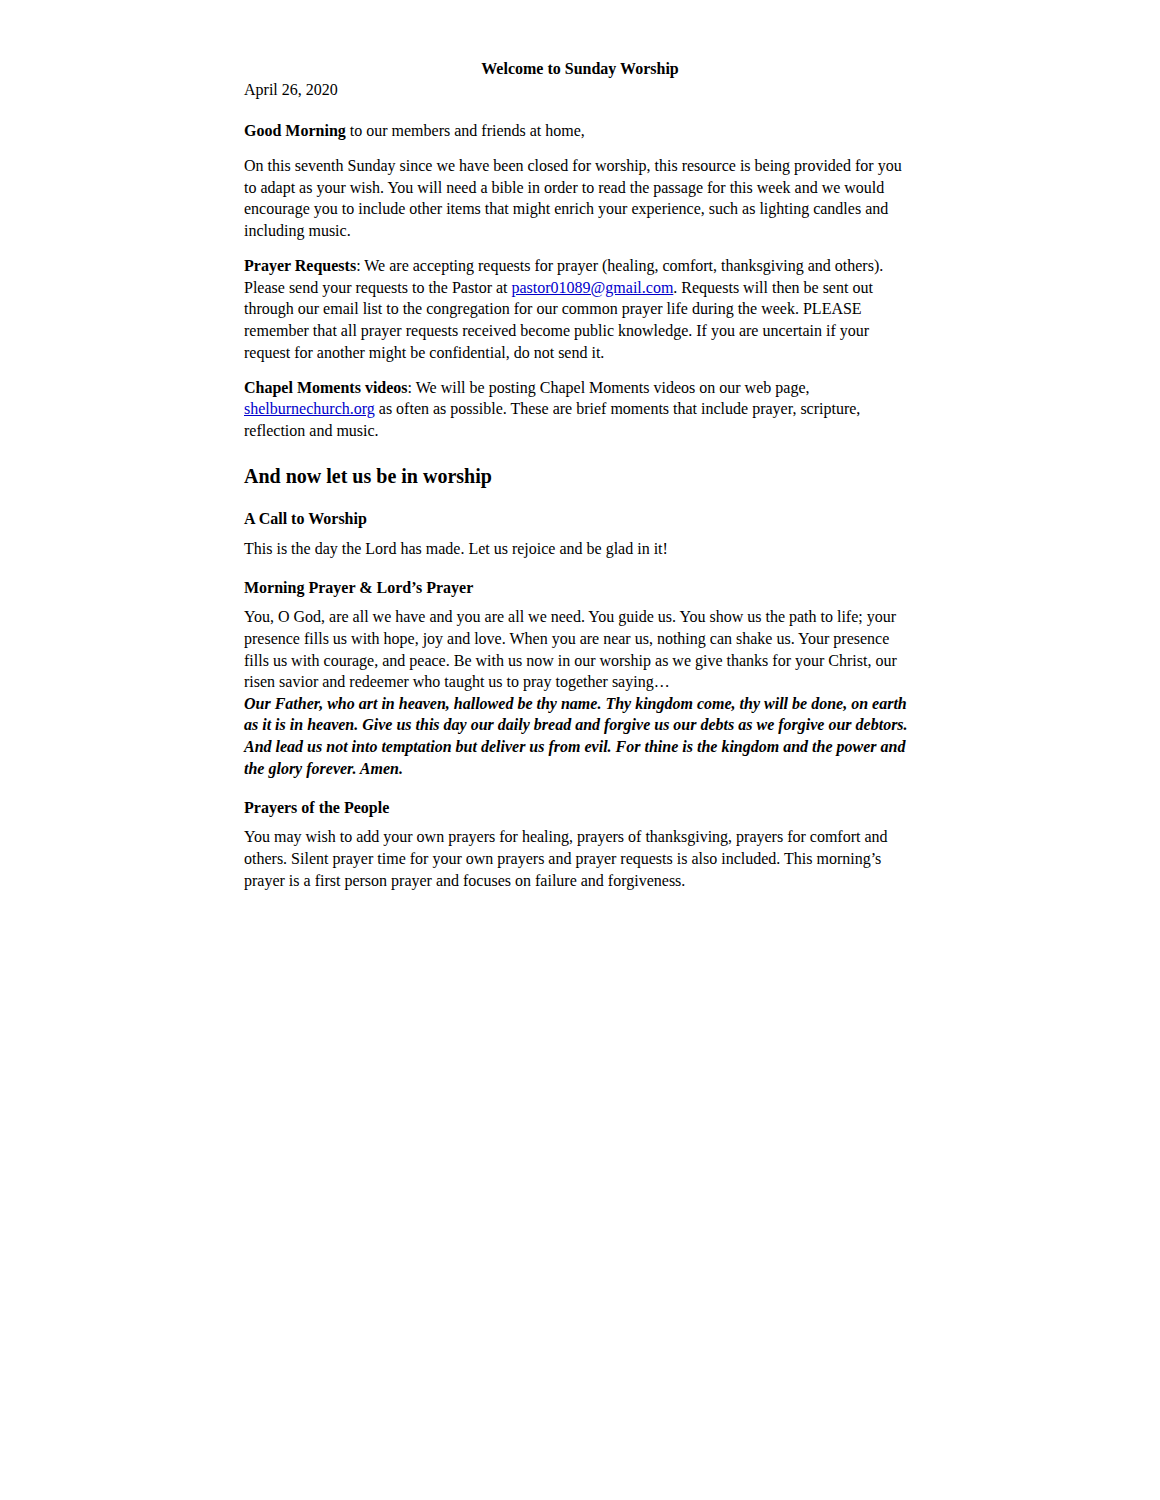Welcome to Sunday Worship
April 26, 2020
Good Morning to our members and friends at home,
On this seventh Sunday since we have been closed for worship, this resource is being provided for you to adapt as your wish. You will need a bible in order to read the passage for this week and we would encourage you to include other items that might enrich your experience, such as lighting candles and including music.
Prayer Requests: We are accepting requests for prayer (healing, comfort, thanksgiving and others). Please send your requests to the Pastor at pastor01089@gmail.com. Requests will then be sent out through our email list to the congregation for our common prayer life during the week. PLEASE remember that all prayer requests received become public knowledge. If you are uncertain if your request for another might be confidential, do not send it.
Chapel Moments videos: We will be posting Chapel Moments videos on our web page, shelburnechurch.org as often as possible. These are brief moments that include prayer, scripture, reflection and music.
And now let us be in worship
A Call to Worship
This is the day the Lord has made. Let us rejoice and be glad in it!
Morning Prayer & Lord’s Prayer
You, O God, are all we have and you are all we need. You guide us. You show us the path to life; your presence fills us with hope, joy and love. When you are near us, nothing can shake us. Your presence fills us with courage, and peace. Be with us now in our worship as we give thanks for your Christ, our risen savior and redeemer who taught us to pray together saying…
Our Father, who art in heaven, hallowed be thy name. Thy kingdom come, thy will be done, on earth as it is in heaven. Give us this day our daily bread and forgive us our debts as we forgive our debtors. And lead us not into temptation but deliver us from evil. For thine is the kingdom and the power and the glory forever. Amen.
Prayers of the People
You may wish to add your own prayers for healing, prayers of thanksgiving, prayers for comfort and others. Silent prayer time for your own prayers and prayer requests is also included. This morning’s prayer is a first person prayer and focuses on failure and forgiveness.